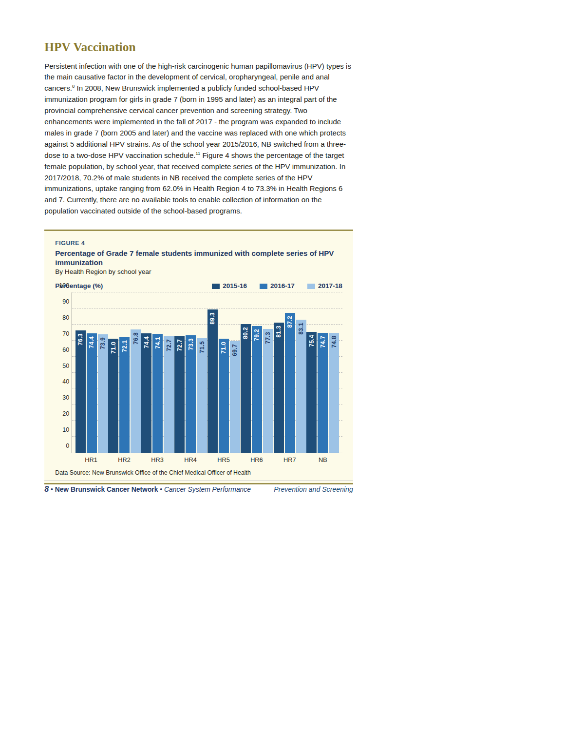HPV Vaccination
Persistent infection with one of the high-risk carcinogenic human papillomavirus (HPV) types is the main causative factor in the development of cervical, oropharyngeal, penile and anal cancers.8 In 2008, New Brunswick implemented a publicly funded school-based HPV immunization program for girls in grade 7 (born in 1995 and later) as an integral part of the provincial comprehensive cervical cancer prevention and screening strategy. Two enhancements were implemented in the fall of 2017 - the program was expanded to include males in grade 7 (born 2005 and later) and the vaccine was replaced with one which protects against 5 additional HPV strains. As of the school year 2015/2016, NB switched from a three-dose to a two-dose HPV vaccination schedule.11 Figure 4 shows the percentage of the target female population, by school year, that received complete series of the HPV immunization. In 2017/2018, 70.2% of male students in NB received the complete series of the HPV immunizations, uptake ranging from 62.0% in Health Region 4 to 73.3% in Health Regions 6 and 7. Currently, there are no available tools to enable collection of information on the population vaccinated outside of the school-based programs.
FIGURE 4
Percentage of Grade 7 female students immunized with complete series of HPV immunization
By Health Region by school year
Percentage (%)
2015-16
2016-17
2017-18
100
90
80
70
60
50
40
30
20
10
0
76.3
74.4
73.9
71.0
72.1
76.8
74.4
74.1
72.7
72.7
73.3
71.5
89.3
71.0
69.7
80.2
79.2
77.3
81.3
87.2
83.1
75.4
74.7
74.8
HR1
HR2
HR3
HR4
HR5
HR6
HR7
NB
Data Source: New Brunswick Office of the Chief Medical Officer of Health
8 • New Brunswick Cancer Network • Cancer System Performance
Prevention and Screening